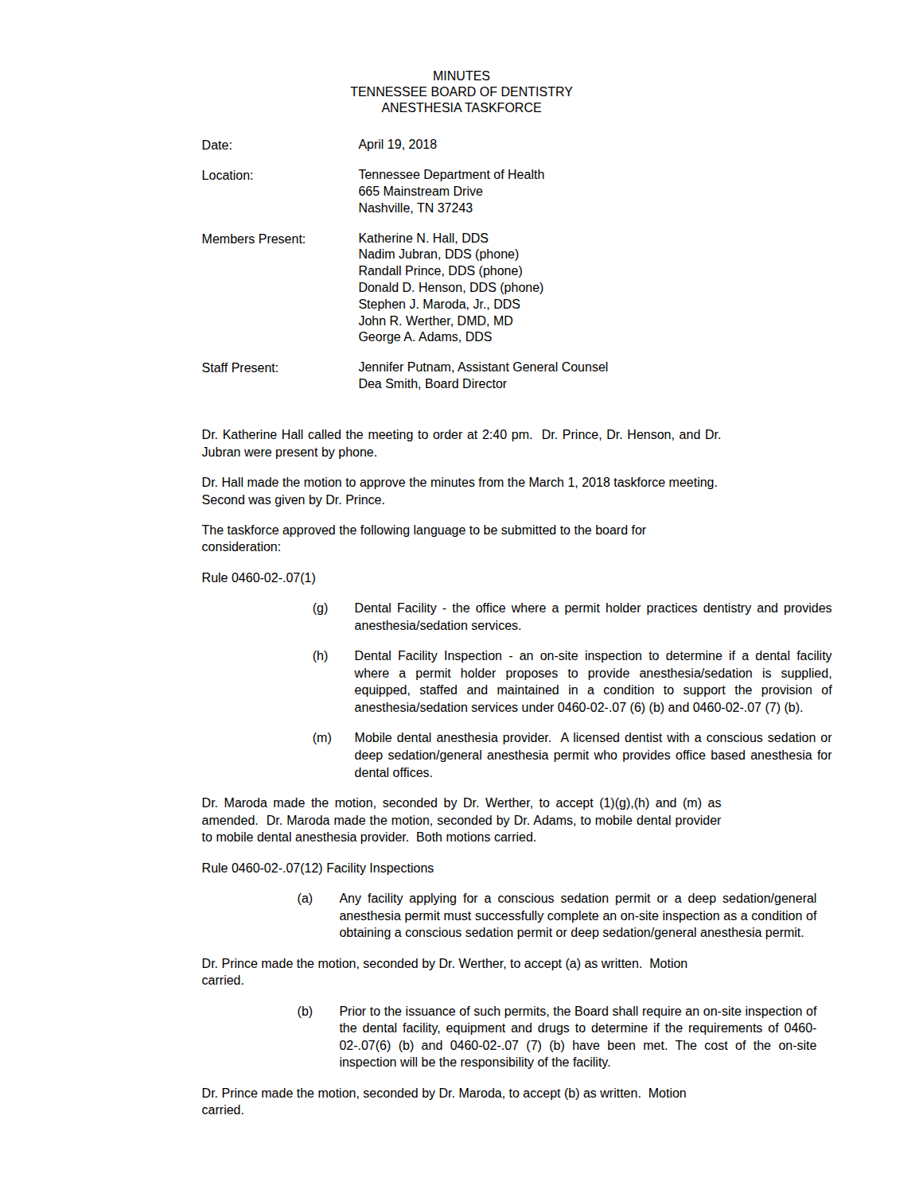MINUTES
TENNESSEE BOARD OF DENTISTRY
ANESTHESIA TASKFORCE
| Date: | April 19, 2018 |
| Location: | Tennessee Department of Health 665 Mainstream Drive Nashville, TN 37243 |
| Members Present: | Katherine N. Hall, DDS Nadim Jubran, DDS (phone) Randall Prince, DDS (phone) Donald D. Henson, DDS (phone) Stephen J. Maroda, Jr., DDS John R. Werther, DMD, MD George A. Adams, DDS |
| Staff Present: | Jennifer Putnam, Assistant General Counsel Dea Smith, Board Director |
Dr. Katherine Hall called the meeting to order at 2:40 pm. Dr. Prince, Dr. Henson, and Dr. Jubran were present by phone.
Dr. Hall made the motion to approve the minutes from the March 1, 2018 taskforce meeting. Second was given by Dr. Prince.
The taskforce approved the following language to be submitted to the board for consideration:
Rule 0460-02-.07(1)
(g) Dental Facility - the office where a permit holder practices dentistry and provides anesthesia/sedation services.
(h) Dental Facility Inspection - an on-site inspection to determine if a dental facility where a permit holder proposes to provide anesthesia/sedation is supplied, equipped, staffed and maintained in a condition to support the provision of anesthesia/sedation services under 0460-02-.07 (6) (b) and 0460-02-.07 (7) (b).
(m) Mobile dental anesthesia provider. A licensed dentist with a conscious sedation or deep sedation/general anesthesia permit who provides office based anesthesia for dental offices.
Dr. Maroda made the motion, seconded by Dr. Werther, to accept (1)(g),(h) and (m) as amended. Dr. Maroda made the motion, seconded by Dr. Adams, to mobile dental provider to mobile dental anesthesia provider. Both motions carried.
Rule 0460-02-.07(12) Facility Inspections
(a) Any facility applying for a conscious sedation permit or a deep sedation/general anesthesia permit must successfully complete an on-site inspection as a condition of obtaining a conscious sedation permit or deep sedation/general anesthesia permit.
Dr. Prince made the motion, seconded by Dr. Werther, to accept (a) as written. Motion carried.
(b) Prior to the issuance of such permits, the Board shall require an on-site inspection of the dental facility, equipment and drugs to determine if the requirements of 0460-02-.07(6) (b) and 0460-02-.07 (7) (b) have been met. The cost of the on-site inspection will be the responsibility of the facility.
Dr. Prince made the motion, seconded by Dr. Maroda, to accept (b) as written. Motion carried.